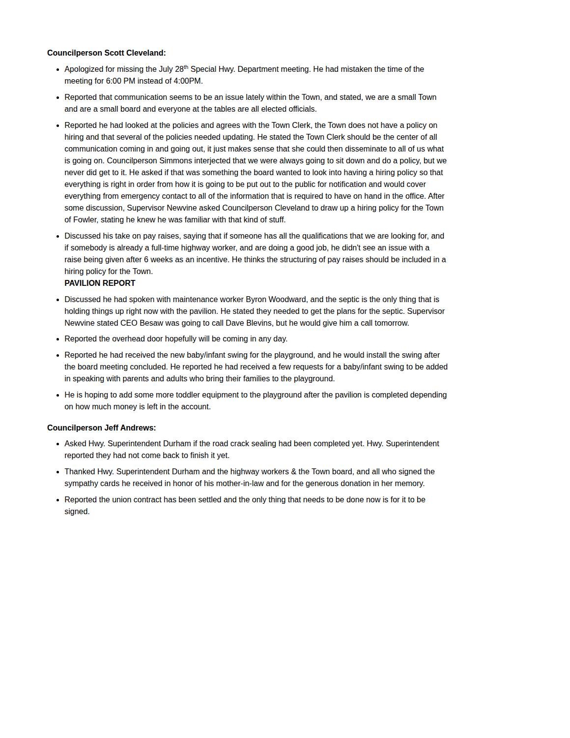Councilperson Scott Cleveland:
Apologized for missing the July 28th Special Hwy. Department meeting. He had mistaken the time of the meeting for 6:00 PM instead of 4:00PM.
Reported that communication seems to be an issue lately within the Town, and stated, we are a small Town and are a small board and everyone at the tables are all elected officials.
Reported he had looked at the policies and agrees with the Town Clerk, the Town does not have a policy on hiring and that several of the policies needed updating. He stated the Town Clerk should be the center of all communication coming in and going out, it just makes sense that she could then disseminate to all of us what is going on. Councilperson Simmons interjected that we were always going to sit down and do a policy, but we never did get to it. He asked if that was something the board wanted to look into having a hiring policy so that everything is right in order from how it is going to be put out to the public for notification and would cover everything from emergency contact to all of the information that is required to have on hand in the office. After some discussion, Supervisor Newvine asked Councilperson Cleveland to draw up a hiring policy for the Town of Fowler, stating he knew he was familiar with that kind of stuff.
Discussed his take on pay raises, saying that if someone has all the qualifications that we are looking for, and if somebody is already a full-time highway worker, and are doing a good job, he didn't see an issue with a raise being given after 6 weeks as an incentive. He thinks the structuring of pay raises should be included in a hiring policy for the Town.
Pavilion Report
Discussed he had spoken with maintenance worker Byron Woodward, and the septic is the only thing that is holding things up right now with the pavilion. He stated they needed to get the plans for the septic. Supervisor Newvine stated CEO Besaw was going to call Dave Blevins, but he would give him a call tomorrow.
Reported the overhead door hopefully will be coming in any day.
Reported he had received the new baby/infant swing for the playground, and he would install the swing after the board meeting concluded. He reported he had received a few requests for a baby/infant swing to be added in speaking with parents and adults who bring their families to the playground.
He is hoping to add some more toddler equipment to the playground after the pavilion is completed depending on how much money is left in the account.
Councilperson Jeff Andrews:
Asked Hwy. Superintendent Durham if the road crack sealing had been completed yet. Hwy. Superintendent reported they had not come back to finish it yet.
Thanked Hwy. Superintendent Durham and the highway workers & the Town board, and all who signed the sympathy cards he received in honor of his mother-in-law and for the generous donation in her memory.
Reported the union contract has been settled and the only thing that needs to be done now is for it to be signed.